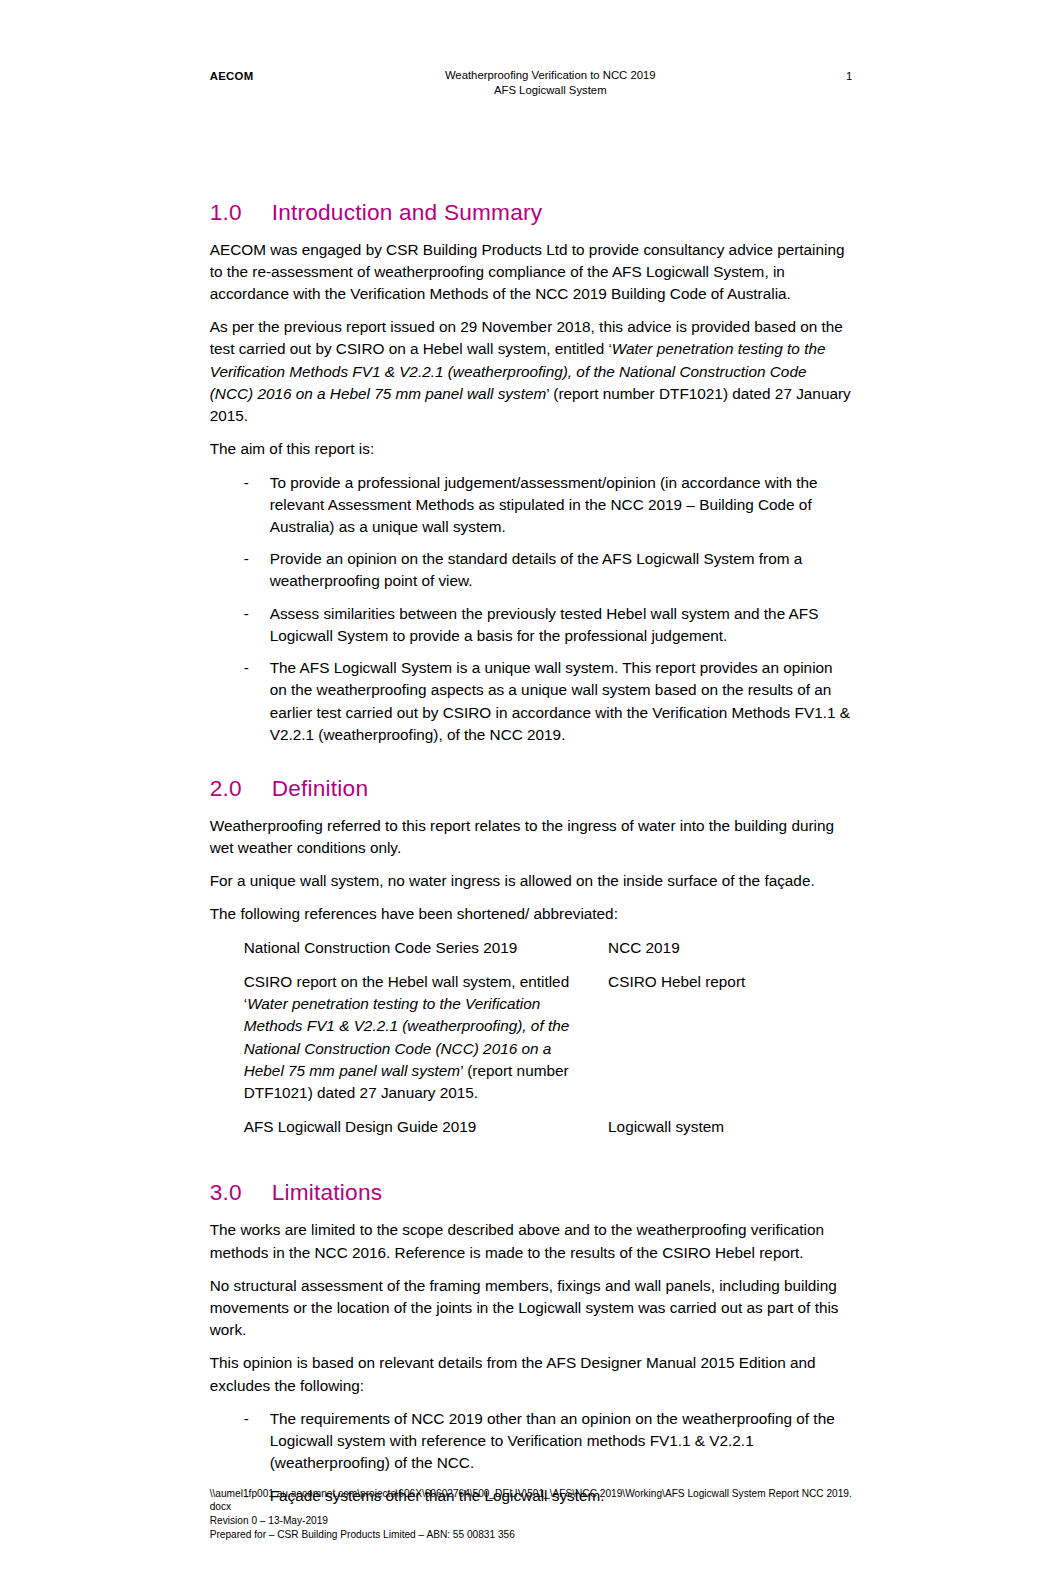AECOM
Weatherproofing Verification to NCC 2019
AFS Logicwall System
1
1.0 Introduction and Summary
AECOM was engaged by CSR Building Products Ltd to provide consultancy advice pertaining to the re-assessment of weatherproofing compliance of the AFS Logicwall System, in accordance with the Verification Methods of the NCC 2019 Building Code of Australia.
As per the previous report issued on 29 November 2018, this advice is provided based on the test carried out by CSIRO on a Hebel wall system, entitled ‘Water penetration testing to the Verification Methods FV1 & V2.2.1 (weatherproofing), of the National Construction Code (NCC) 2016 on a Hebel 75 mm panel wall system’ (report number DTF1021) dated 27 January 2015.
The aim of this report is:
To provide a professional judgement/assessment/opinion (in accordance with the relevant Assessment Methods as stipulated in the NCC 2019 – Building Code of Australia) as a unique wall system.
Provide an opinion on the standard details of the AFS Logicwall System from a weatherproofing point of view.
Assess similarities between the previously tested Hebel wall system and the AFS Logicwall System to provide a basis for the professional judgement.
The AFS Logicwall System is a unique wall system. This report provides an opinion on the weatherproofing aspects as a unique wall system based on the results of an earlier test carried out by CSIRO in accordance with the Verification Methods FV1.1 & V2.2.1 (weatherproofing), of the NCC 2019.
2.0 Definition
Weatherproofing referred to this report relates to the ingress of water into the building during wet weather conditions only.
For a unique wall system, no water ingress is allowed on the inside surface of the façade.
The following references have been shortened/ abbreviated:
| National Construction Code Series 2019 | NCC 2019 |
| CSIRO report on the Hebel wall system, entitled ‘ Water penetration testing to the Verification Methods FV1 & V2.2.1 (weatherproofing), of the National Construction Code (NCC) 2016 on a Hebel 75 mm panel wall system ’ (report number DTF1021) dated 27 January 2015. | CSIRO Hebel report |
| AFS Logicwall Design Guide 2019 | Logicwall system |
3.0 Limitations
The works are limited to the scope described above and to the weatherproofing verification methods in the NCC 2016. Reference is made to the results of the CSIRO Hebel report.
No structural assessment of the framing members, fixings and wall panels, including building movements or the location of the joints in the Logicwall system was carried out as part of this work.
This opinion is based on relevant details from the AFS Designer Manual 2015 Edition and excludes the following:
The requirements of NCC 2019 other than an opinion on the weatherproofing of the Logicwall system with reference to Verification methods FV1.1 & V2.2.1 (weatherproofing) of the NCC.
Façade systems other than the Logicwall system.
\\aumel1fp001.au.aecomnet.com\projects\606X\60602764\500_DELIV\501_\AFS\NCC 2019\Working\AFS Logicwall System Report NCC 2019.docx Revision 0 – 13-May-2019 Prepared for – CSR Building Products Limited – ABN: 55 00831 356